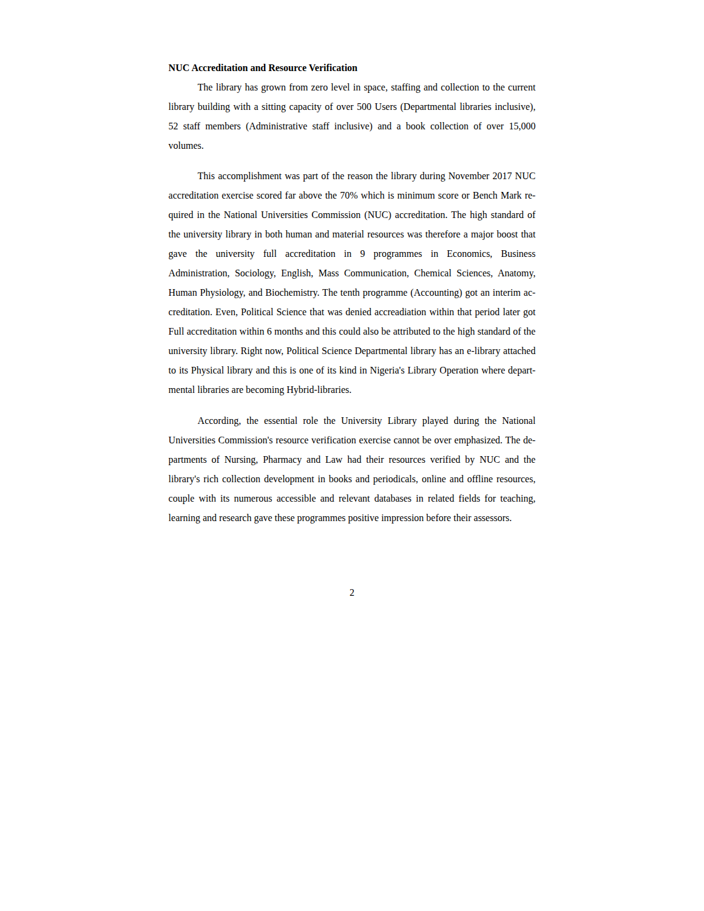NUC Accreditation and Resource Verification
The library has grown from zero level in space, staffing and collection to the current library building with a sitting capacity of over 500 Users (Departmental libraries inclusive), 52 staff members (Administrative staff inclusive) and a book collection of over 15,000 volumes.
This accomplishment was part of the reason the library during November 2017 NUC accreditation exercise scored far above the 70% which is minimum score or Bench Mark required in the National Universities Commission (NUC) accreditation. The high standard of the university library in both human and material resources was therefore a major boost that gave the university full accreditation in 9 programmes in Economics, Business Administration, Sociology, English, Mass Communication, Chemical Sciences, Anatomy, Human Physiology, and Biochemistry. The tenth programme (Accounting) got an interim accreditation. Even, Political Science that was denied accreadiation within that period later got Full accreditation within 6 months and this could also be attributed to the high standard of the university library. Right now, Political Science Departmental library has an e-library attached to its Physical library and this is one of its kind in Nigeria's Library Operation where departmental libraries are becoming Hybrid-libraries.
According, the essential role the University Library played during the National Universities Commission's resource verification exercise cannot be over emphasized. The departments of Nursing, Pharmacy and Law had their resources verified by NUC and the library's rich collection development in books and periodicals, online and offline resources, couple with its numerous accessible and relevant databases in related fields for teaching, learning and research gave these programmes positive impression before their assessors.
2